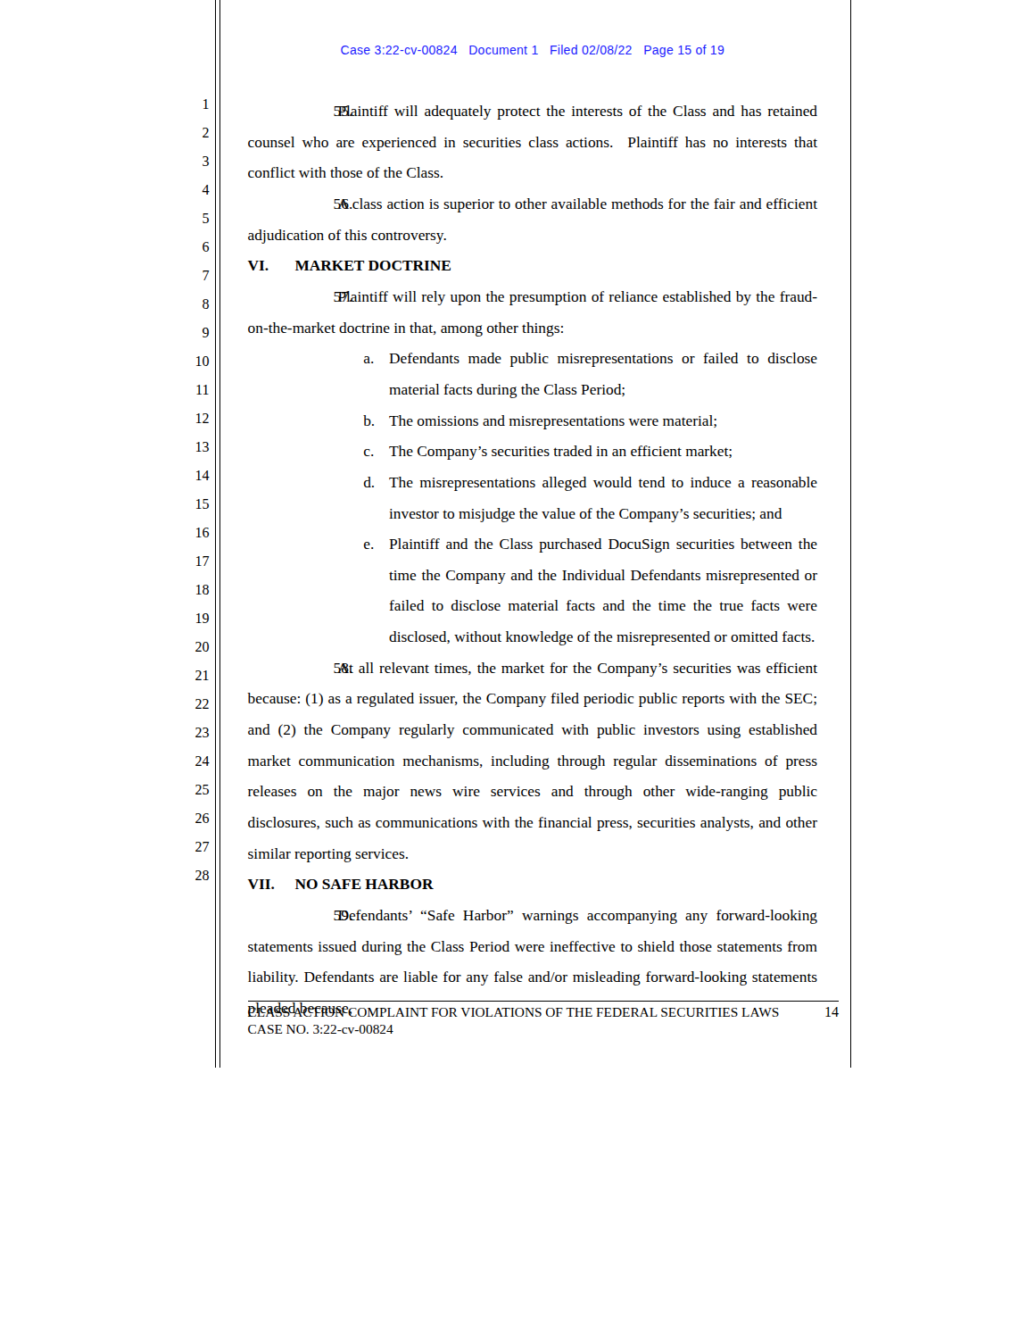Case 3:22-cv-00824 Document 1 Filed 02/08/22 Page 15 of 19
1
2
3
4
5
6
7
8
9
10
11
12
13
14
15
16
17
18
19
20
21
22
23
24
25
26
27
28
55. Plaintiff will adequately protect the interests of the Class and has retained counsel who are experienced in securities class actions. Plaintiff has no interests that conflict with those of the Class.
56. A class action is superior to other available methods for the fair and efficient adjudication of this controversy.
VI. MARKET DOCTRINE
57. Plaintiff will rely upon the presumption of reliance established by the fraud-on-the-market doctrine in that, among other things:
a. Defendants made public misrepresentations or failed to disclose material facts during the Class Period;
b. The omissions and misrepresentations were material;
c. The Company’s securities traded in an efficient market;
d. The misrepresentations alleged would tend to induce a reasonable investor to misjudge the value of the Company’s securities; and
e. Plaintiff and the Class purchased DocuSign securities between the time the Company and the Individual Defendants misrepresented or failed to disclose material facts and the time the true facts were disclosed, without knowledge of the misrepresented or omitted facts.
58. At all relevant times, the market for the Company’s securities was efficient because: (1) as a regulated issuer, the Company filed periodic public reports with the SEC; and (2) the Company regularly communicated with public investors using established market communication mechanisms, including through regular disseminations of press releases on the major news wire services and through other wide-ranging public disclosures, such as communications with the financial press, securities analysts, and other similar reporting services.
VII. NO SAFE HARBOR
59. Defendants’ “Safe Harbor” warnings accompanying any forward-looking statements issued during the Class Period were ineffective to shield those statements from liability. Defendants are liable for any false and/or misleading forward-looking statements pleaded because,
CLASS ACTION COMPLAINT FOR VIOLATIONS OF THE FEDERAL SECURITIES LAWS
CASE NO. 3:22-cv-00824 14